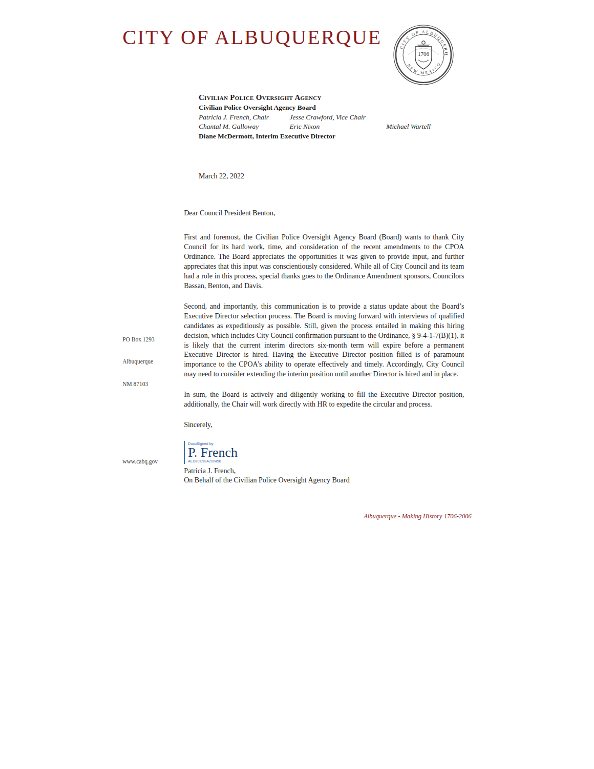CITY OF ALBUQUERQUE
CITY OF ALBUQUERQUE NEW MEXICO 1706
Civilian Police Oversight Agency
Civilian Police Oversight Agency Board
| Patricia J. French, Chair | Jesse Crawford, Vice Chair | |
| Chantal M. Galloway | Eric Nixon | Michael Wartell |
Diane McDermott, Interim Executive Director
March 22, 2022
PO Box 1293
Albuquerque
NM 87103
www.cabq.gov
Dear Council President Benton,
First and foremost, the Civilian Police Oversight Agency Board (Board) wants to thank City Council for its hard work, time, and consideration of the recent amendments to the CPOA Ordinance. The Board appreciates the opportunities it was given to provide input, and further appreciates that this input was conscientiously considered. While all of City Council and its team had a role in this process, special thanks goes to the Ordinance Amendment sponsors, Councilors Bassan, Benton, and Davis.
Second, and importantly, this communication is to provide a status update about the Board’s Executive Director selection process. The Board is moving forward with interviews of qualified candidates as expeditiously as possible. Still, given the process entailed in making this hiring decision, which includes City Council confirmation pursuant to the Ordinance, § 9-4-1-7(B)(1), it is likely that the current interim directors six-month term will expire before a permanent Executive Director is hired. Having the Executive Director position filled is of paramount importance to the CPOA’s ability to operate effectively and timely. Accordingly, City Council may need to consider extending the interim position until another Director is hired and in place.
In sum, the Board is actively and diligently working to fill the Executive Director position, additionally, the Chair will work directly with HR to expedite the circular and process.
Sincerely,
DocuSigned by:
P. French
AED8CC9BA20045B
Patricia J. French,
On Behalf of the Civilian Police Oversight Agency Board
Albuquerque - Making History 1706-2006